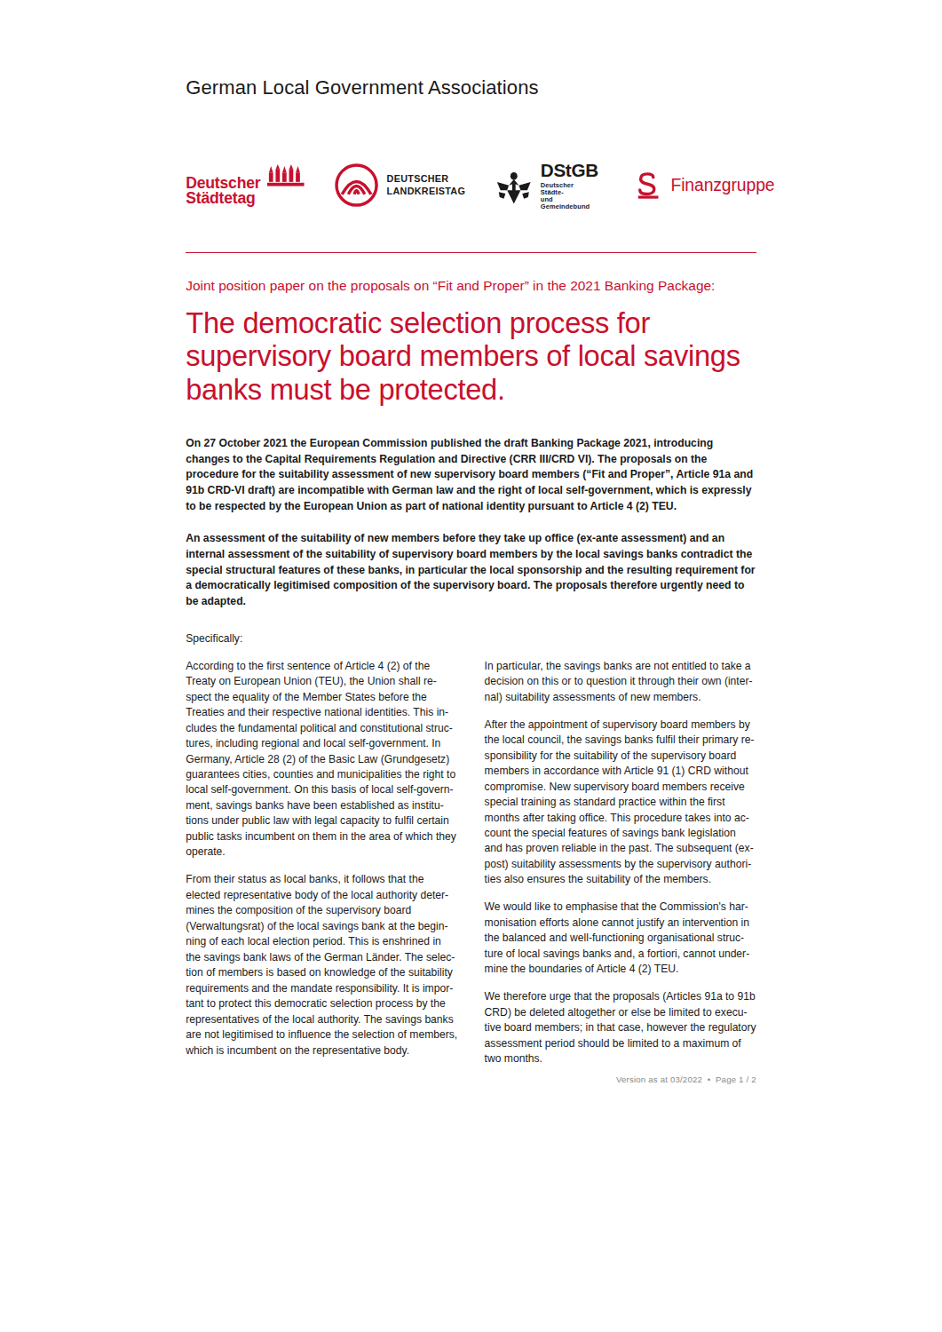German Local Government Associations
Deutscher
Städtetag
DEUTSCHER
LANDKREISTAG
DStGB Deutscher Städte-
und Gemeindebund
Finanzgruppe
Joint position paper on the proposals on “Fit and Proper” in the 2021 Banking Package:
The democratic selection process for supervisory board members of local savings banks must be protected.
On 27 October 2021 the European Commission published the draft Banking Package 2021, introducing changes to the Capital Requirements Regulation and Directive (CRR III/CRD VI). The proposals on the procedure for the suitability assessment of new supervisory board members (“Fit and Proper”, Article 91a and 91b CRD-VI draft) are incompatible with German law and the right of local self-government, which is expressly to be respected by the European Union as part of national identity pursuant to Article 4 (2) TEU.
An assessment of the suitability of new members before they take up office (ex-ante assessment) and an internal assessment of the suitability of supervisory board members by the local savings banks contradict the special structural features of these banks, in particular the local sponsorship and the resulting requirement for a democratically legitimised composition of the supervisory board. The proposals therefore urgently need to be adapted.
Specifically:
According to the first sentence of Article 4 (2) of the Treaty on European Union (TEU), the Union shall respect the equality of the Member States before the Treaties and their respective national identities. This includes the fundamental political and constitutional structures, including regional and local self-government. In Germany, Article 28 (2) of the Basic Law (Grundgesetz) guarantees cities, counties and municipalities the right to local self-government. On this basis of local self-government, savings banks have been established as institutions under public law with legal capacity to fulfil certain public tasks incumbent on them in the area of which they operate.
From their status as local banks, it follows that the elected representative body of the local authority determines the composition of the supervisory board (Verwaltungsrat) of the local savings bank at the beginning of each local election period. This is enshrined in the savings bank laws of the German Länder. The selection of members is based on knowledge of the suitability requirements and the mandate responsibility. It is important to protect this democratic selection process by the representatives of the local authority. The savings banks are not legitimised to influence the selection of members, which is incumbent on the representative body.
In particular, the savings banks are not entitled to take a decision on this or to question it through their own (internal) suitability assessments of new members.
After the appointment of supervisory board members by the local council, the savings banks fulfil their primary responsibility for the suitability of the supervisory board members in accordance with Article 91 (1) CRD without compromise. New supervisory board members receive special training as standard practice within the first months after taking office. This procedure takes into account the special features of savings bank legislation and has proven reliable in the past. The subsequent (ex-post) suitability assessments by the supervisory authorities also ensures the suitability of the members.
We would like to emphasise that the Commission's harmonisation efforts alone cannot justify an intervention in the balanced and well-functioning organisational structure of local savings banks and, a fortiori, cannot undermine the boundaries of Article 4 (2) TEU.
We therefore urge that the proposals (Articles 91a to 91b CRD) be deleted altogether or else be limited to executive board members; in that case, however the regulatory assessment period should be limited to a maximum of two months.
Version as at 03/2022 • Page 1 / 2